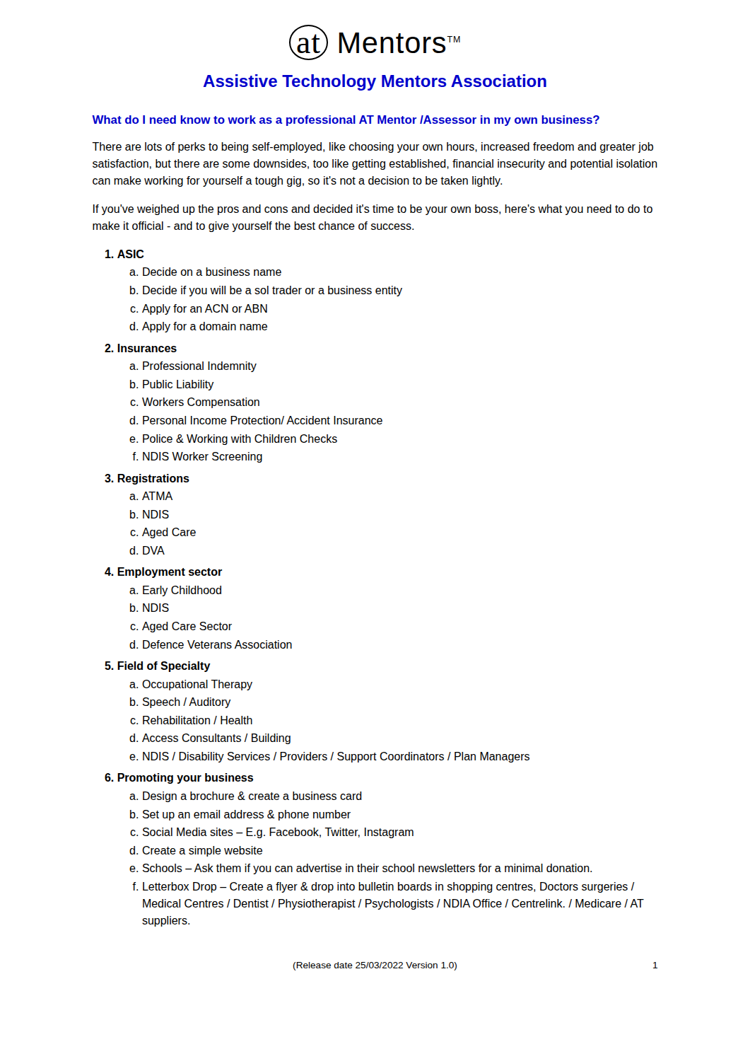at MentorsTM
Assistive Technology Mentors Association
What do I need know to work as a professional AT Mentor /Assessor in my own business?
There are lots of perks to being self-employed, like choosing your own hours, increased freedom and greater job satisfaction, but there are some downsides, too like getting established, financial insecurity and potential isolation can make working for yourself a tough gig, so it's not a decision to be taken lightly.
If you've weighed up the pros and cons and decided it's time to be your own boss, here's what you need to do to make it official - and to give yourself the best chance of success.
ASIC
Decide on a business name
Decide if you will be a sol trader or a business entity
Apply for an ACN or ABN
Apply for a domain name
Insurances
Professional Indemnity
Public Liability
Workers Compensation
Personal Income Protection/ Accident Insurance
Police & Working with Children Checks
NDIS Worker Screening
Registrations
ATMA
NDIS
Aged Care
DVA
Employment sector
Early Childhood
NDIS
Aged Care Sector
Defence Veterans Association
Field of Specialty
Occupational Therapy
Speech / Auditory
Rehabilitation / Health
Access Consultants / Building
NDIS / Disability Services / Providers / Support Coordinators / Plan Managers
Promoting your business
Design a brochure & create a business card
Set up an email address & phone number
Social Media sites – E.g. Facebook, Twitter, Instagram
Create a simple website
Schools – Ask them if you can advertise in their school newsletters for a minimal donation.
Letterbox Drop – Create a flyer & drop into bulletin boards in shopping centres, Doctors surgeries / Medical Centres / Dentist / Physiotherapist / Psychologists / NDIA Office / Centrelink. / Medicare / AT suppliers.
(Release date 25/03/2022 Version 1.0) 1